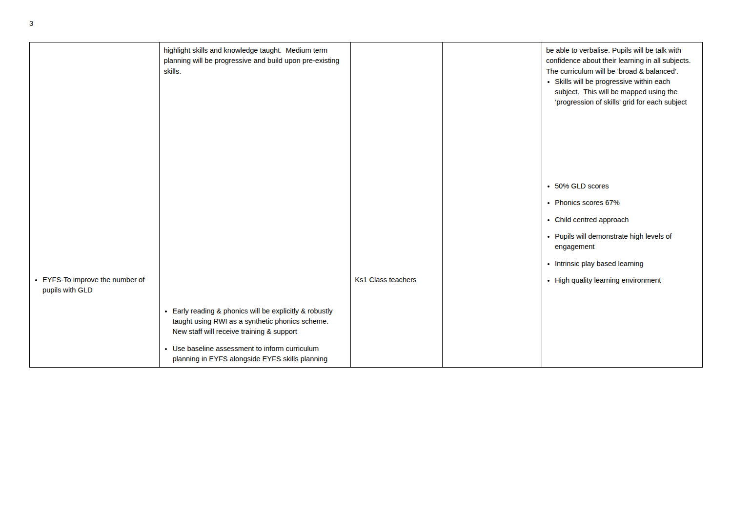3
| EYFS-To improve the number of pupils with GLD | highlight skills and knowledge taught. Medium term planning will be progressive and build upon pre-existing skills. Early reading & phonics will be explicitly & robustly taught using RWI as a synthetic phonics scheme. New staff will receive training & support Use baseline assessment to inform curriculum planning in EYFS alongside EYFS skills planning | Ks1 Class teachers | | be able to verbalise. Pupils will be talk with confidence about their learning in all subjects. The curriculum will be ‘broad & balanced’. Skills will be progressive within each subject. This will be mapped using the ‘progression of skills’ grid for each subject 50% GLD scores Phonics scores 67% Child centred approach Pupils will demonstrate high levels of engagement Intrinsic play based learning High quality learning environment |